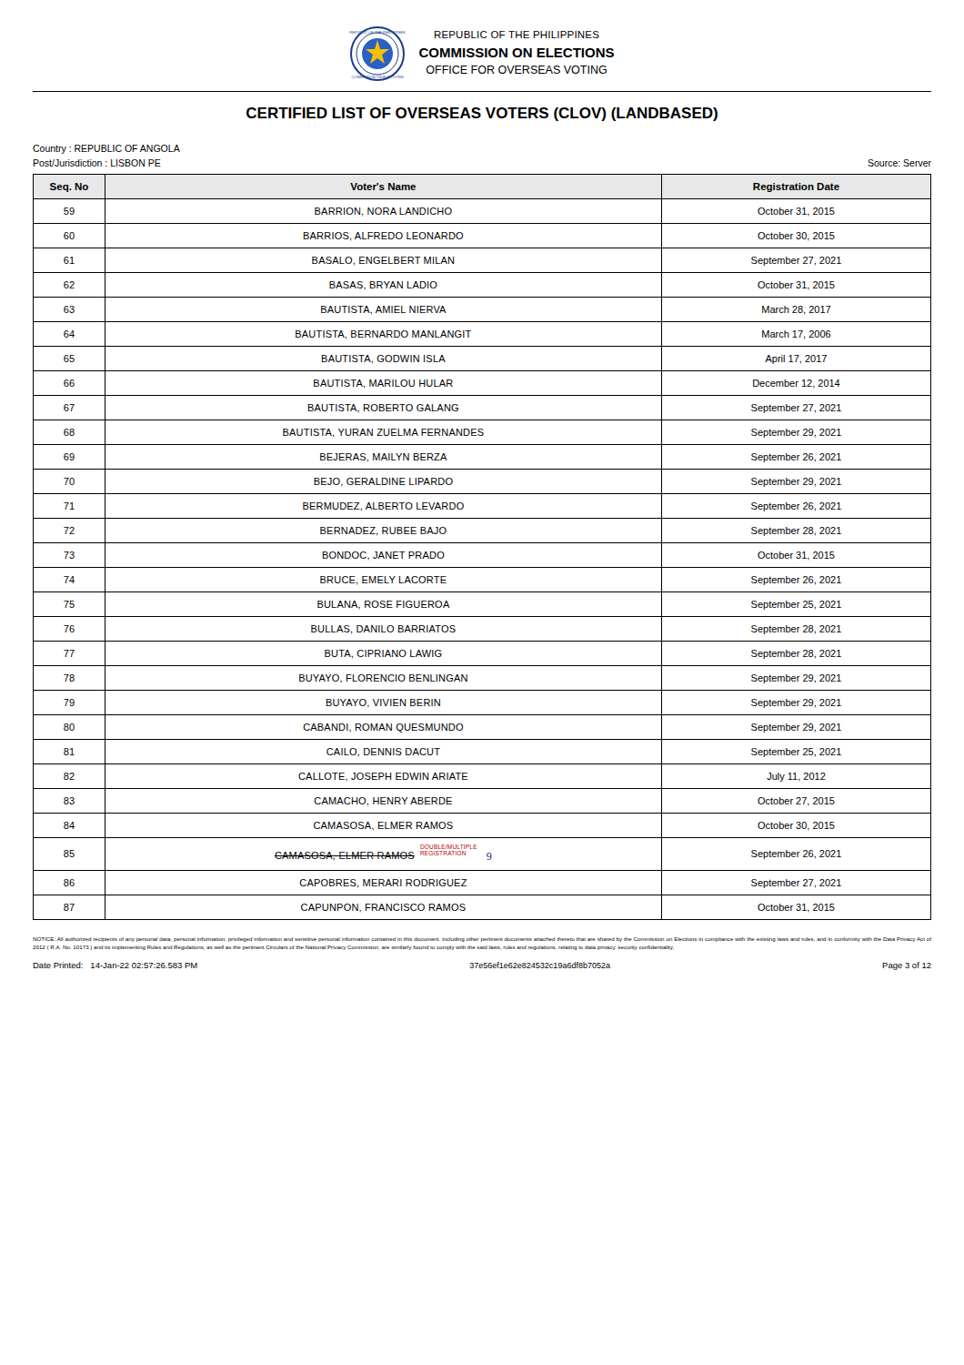REPUBLIC OF THE PHILIPPINES COMMISSION ON ELECTIONS
REPUBLIC OF THE PHILIPPINES
COMMISSION ON ELECTIONS
OFFICE FOR OVERSEAS VOTING
CERTIFIED LIST OF OVERSEAS VOTERS (CLOV) (LANDBASED)
Country : REPUBLIC OF ANGOLA
Post/Jurisdiction : LISBON PE Source: Server
| Seq. No | Voter's Name | Registration Date |
| --- | --- | --- |
| 59 | BARRION, NORA LANDICHO | October 31, 2015 |
| 60 | BARRIOS, ALFREDO LEONARDO | October 30, 2015 |
| 61 | BASALO, ENGELBERT MILAN | September 27, 2021 |
| 62 | BASAS, BRYAN LADIO | October 31, 2015 |
| 63 | BAUTISTA, AMIEL NIERVA | March 28, 2017 |
| 64 | BAUTISTA, BERNARDO MANLANGIT | March 17, 2006 |
| 65 | BAUTISTA, GODWIN ISLA | April 17, 2017 |
| 66 | BAUTISTA, MARILOU HULAR | December 12, 2014 |
| 67 | BAUTISTA, ROBERTO GALANG | September 27, 2021 |
| 68 | BAUTISTA, YURAN ZUELMA FERNANDES | September 29, 2021 |
| 69 | BEJERAS, MAILYN BERZA | September 26, 2021 |
| 70 | BEJO, GERALDINE LIPARDO | September 29, 2021 |
| 71 | BERMUDEZ, ALBERTO LEVARDO | September 26, 2021 |
| 72 | BERNADEZ, RUBEE BAJO | September 28, 2021 |
| 73 | BONDOC, JANET PRADO | October 31, 2015 |
| 74 | BRUCE, EMELY LACORTE | September 26, 2021 |
| 75 | BULANA, ROSE FIGUEROA | September 25, 2021 |
| 76 | BULLAS, DANILO BARRIATOS | September 28, 2021 |
| 77 | BUTA, CIPRIANO LAWIG | September 28, 2021 |
| 78 | BUYAYO, FLORENCIO BENLINGAN | September 29, 2021 |
| 79 | BUYAYO, VIVIEN BERIN | September 29, 2021 |
| 80 | CABANDI, ROMAN QUESMUNDO | September 29, 2021 |
| 81 | CAILO, DENNIS DACUT | September 25, 2021 |
| 82 | CALLOTE, JOSEPH EDWIN ARIATE | July 11, 2012 |
| 83 | CAMACHO, HENRY ABERDE | October 27, 2015 |
| 84 | CAMASOSA, ELMER RAMOS | October 30, 2015 |
| 85 | CAMASOSA, ELMER RAMOS DOUBLE/MULTIPLE REGISTRATION 9 | September 26, 2021 |
| 86 | CAPOBRES, MERARI RODRIGUEZ | September 27, 2021 |
| 87 | CAPUNPON, FRANCISCO RAMOS | October 31, 2015 |
NOTICE: All authorized recipients of any personal data, personal information, privileged information and sensitive personal information contained in this document. including other pertinent documents attached thereto that are shared by the Commission on Elections in compliance with the existing laws and rules, and in conformity with the Data Privacy Act of 2012 ( R.A. No. 10173 ) and its implementing Rules and Regulations, as well as the pertinent Circulars of the National Privacy Commission, are similarly bound to comply with the said laws, rules and regulations, relating to data privacy, security confidentiality,
Date Printed: 14-Jan-22 02:57:26.583 PM 37e56ef1e62e824532c19a6df8b7052a Page 3 of 12